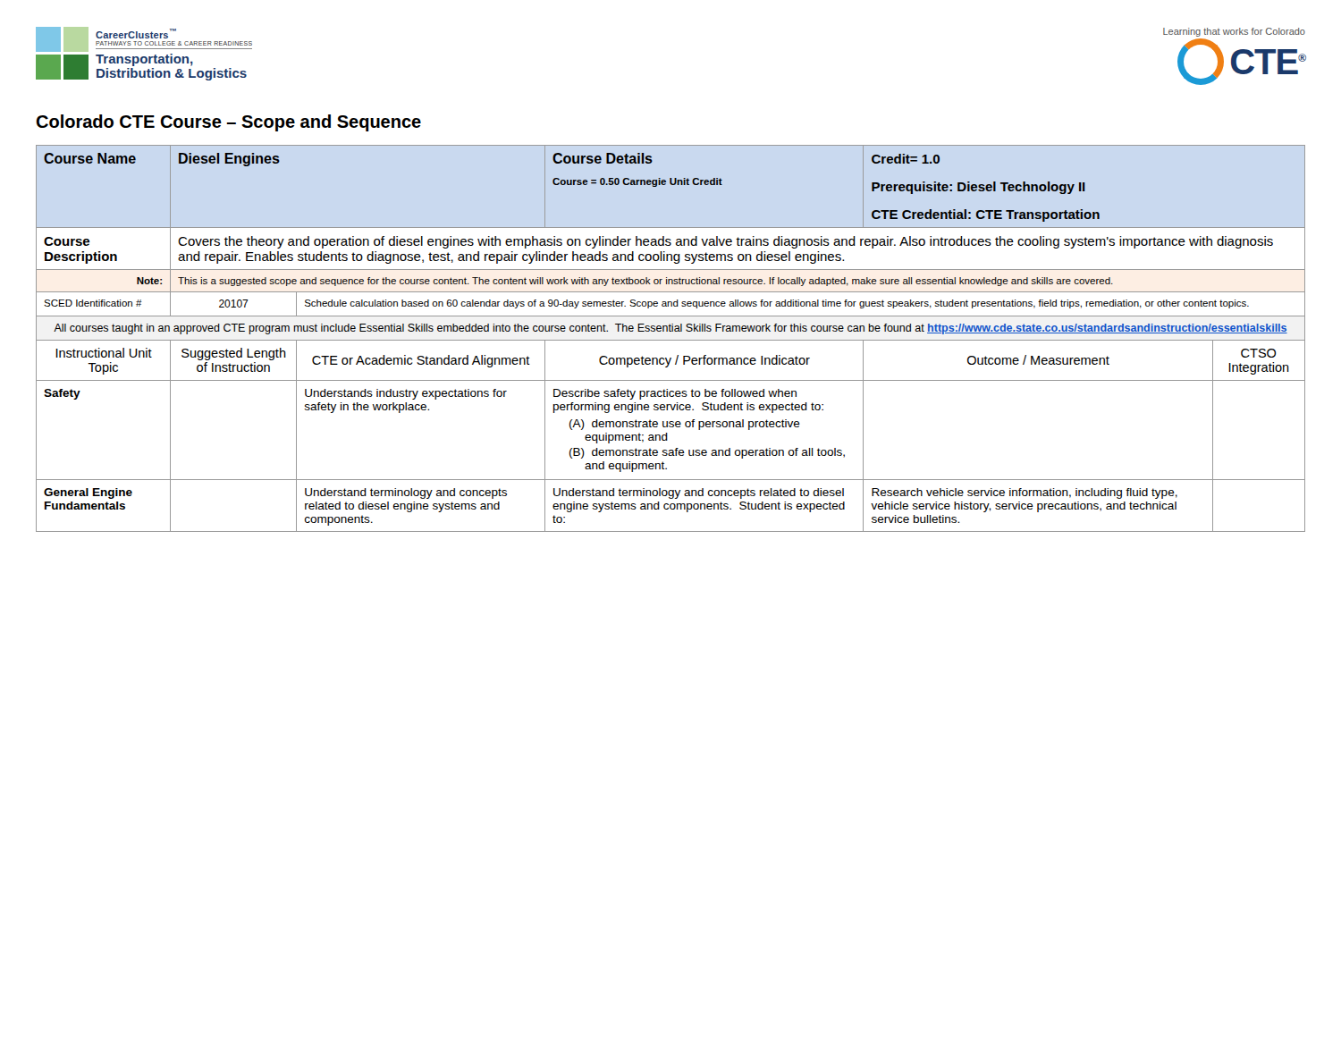CareerClusters™
PATHWAYS TO COLLEGE & CAREER READINESS
Transportation,
Distribution & Logistics
Learning that works for Colorado
CTE®
Colorado CTE Course – Scope and Sequence
| Course Name | Diesel Engines | Course Details Course = 0.50 Carnegie Unit Credit | Credit= 1.0 Prerequisite: Diesel Technology II CTE Credential: CTE Transportation |
| Course Description | Covers the theory and operation of diesel engines with emphasis on cylinder heads and valve trains diagnosis and repair. Also introduces the cooling system's importance with diagnosis and repair. Enables students to diagnose, test, and repair cylinder heads and cooling systems on diesel engines. |
| Note: | This is a suggested scope and sequence for the course content. The content will work with any textbook or instructional resource. If locally adapted, make sure all essential knowledge and skills are covered. |
| SCED Identification # | 20107 | Schedule calculation based on 60 calendar days of a 90-day semester. Scope and sequence allows for additional time for guest speakers, student presentations, field trips, remediation, or other content topics. |
| All courses taught in an approved CTE program must include Essential Skills embedded into the course content. The Essential Skills Framework for this course can be found at https://www.cde.state.co.us/standardsandinstruction/essentialskills |
| Instructional Unit Topic | Suggested Length of Instruction | CTE or Academic Standard Alignment | Competency / Performance Indicator | Outcome / Measurement | CTSO Integration |
| Safety | | Understands industry expectations for safety in the workplace. | Describe safety practices to be followed when performing engine service. Student is expected to: (A) demonstrate use of personal protective equipment; and (B) demonstrate safe use and operation of all tools, and equipment. | | |
| General Engine Fundamentals | | Understand terminology and concepts related to diesel engine systems and components. | Understand terminology and concepts related to diesel engine systems and components. Student is expected to: | Research vehicle service information, including fluid type, vehicle service history, service precautions, and technical service bulletins. | |